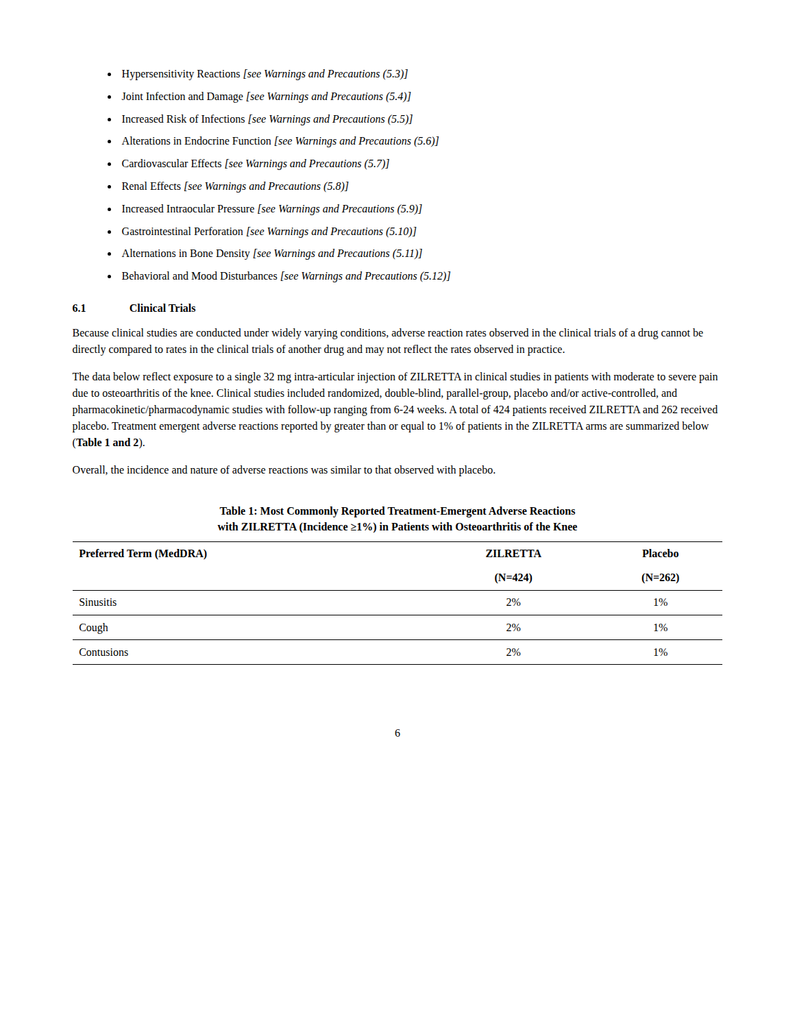Hypersensitivity Reactions [see Warnings and Precautions (5.3)]
Joint Infection and Damage [see Warnings and Precautions (5.4)]
Increased Risk of Infections [see Warnings and Precautions (5.5)]
Alterations in Endocrine Function [see Warnings and Precautions (5.6)]
Cardiovascular Effects [see Warnings and Precautions (5.7)]
Renal Effects [see Warnings and Precautions (5.8)]
Increased Intraocular Pressure [see Warnings and Precautions (5.9)]
Gastrointestinal Perforation [see Warnings and Precautions (5.10)]
Alternations in Bone Density [see Warnings and Precautions (5.11)]
Behavioral and Mood Disturbances [see Warnings and Precautions (5.12)]
6.1 Clinical Trials
Because clinical studies are conducted under widely varying conditions, adverse reaction rates observed in the clinical trials of a drug cannot be directly compared to rates in the clinical trials of another drug and may not reflect the rates observed in practice.
The data below reflect exposure to a single 32 mg intra-articular injection of ZILRETTA in clinical studies in patients with moderate to severe pain due to osteoarthritis of the knee. Clinical studies included randomized, double-blind, parallel-group, placebo and/or active-controlled, and pharmacokinetic/pharmacodynamic studies with follow-up ranging from 6-24 weeks. A total of 424 patients received ZILRETTA and 262 received placebo. Treatment emergent adverse reactions reported by greater than or equal to 1% of patients in the ZILRETTA arms are summarized below (Table 1 and 2).
Overall, the incidence and nature of adverse reactions was similar to that observed with placebo.
Table 1: Most Commonly Reported Treatment-Emergent Adverse Reactions
with ZILRETTA (Incidence ≥1%) in Patients with Osteoarthritis of the Knee
| Preferred Term (MedDRA) | ZILRETTA | Placebo |
| --- | --- | --- |
| | (N=424) | (N=262) |
| Sinusitis | 2% | 1% |
| Cough | 2% | 1% |
| Contusions | 2% | 1% |
6